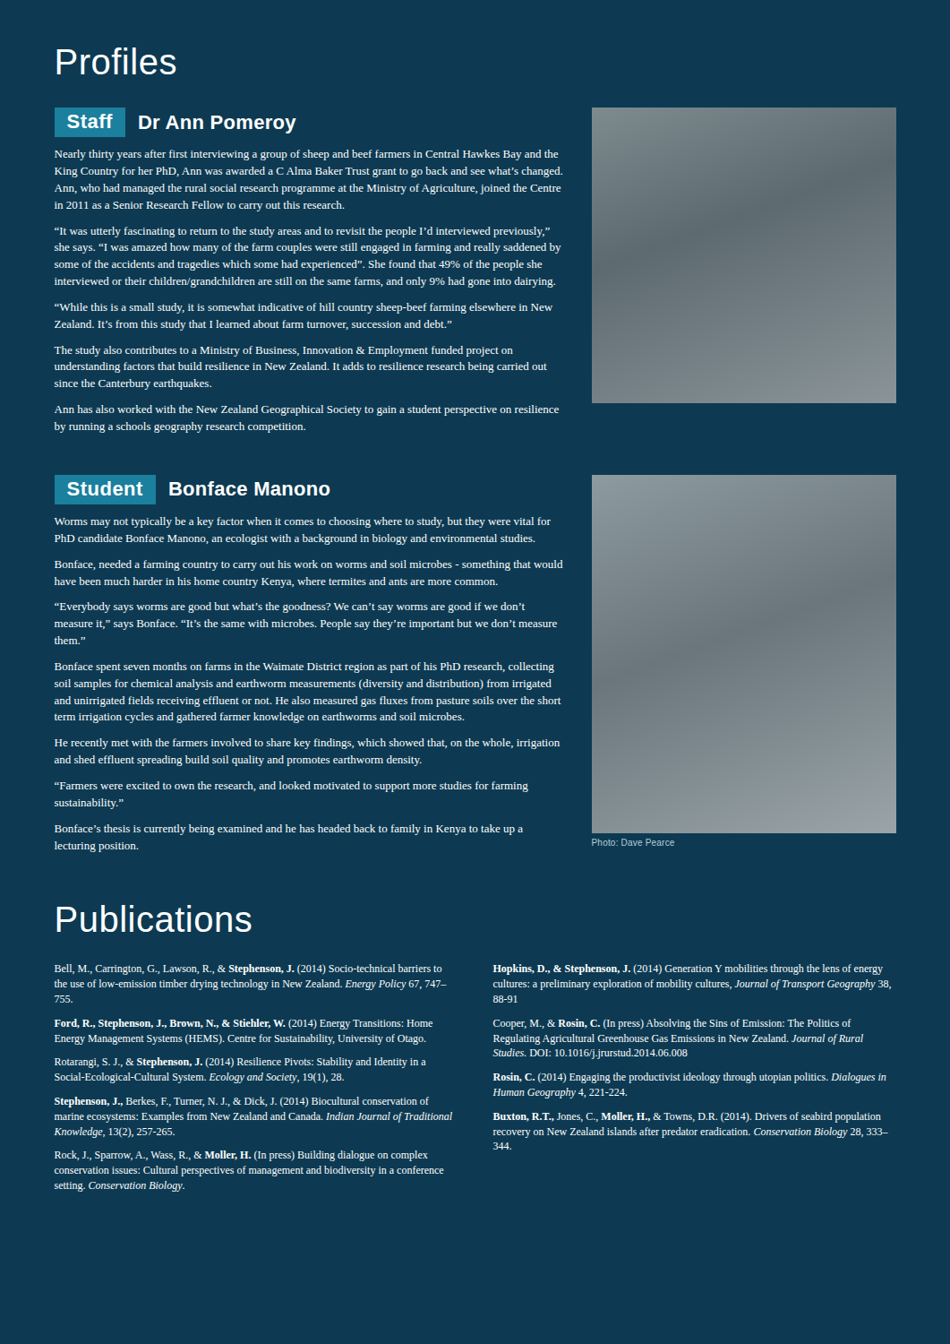Profiles
Staff Dr Ann Pomeroy
Nearly thirty years after first interviewing a group of sheep and beef farmers in Central Hawkes Bay and the King Country for her PhD, Ann was awarded a C Alma Baker Trust grant to go back and see what’s changed. Ann, who had managed the rural social research programme at the Ministry of Agriculture, joined the Centre in 2011 as a Senior Research Fellow to carry out this research.
“It was utterly fascinating to return to the study areas and to revisit the people I’d interviewed previously,” she says. “I was amazed how many of the farm couples were still engaged in farming and really saddened by some of the accidents and tragedies which some had experienced”. She found that 49% of the people she interviewed or their children/grandchildren are still on the same farms, and only 9% had gone into dairying.
“While this is a small study, it is somewhat indicative of hill country sheep-beef farming elsewhere in New Zealand. It’s from this study that I learned about farm turnover, succession and debt.”
The study also contributes to a Ministry of Business, Innovation & Employment funded project on understanding factors that build resilience in New Zealand. It adds to resilience research being carried out since the Canterbury earthquakes.
Ann has also worked with the New Zealand Geographical Society to gain a student perspective on resilience by running a schools geography research competition.
Student Bonface Manono
Worms may not typically be a key factor when it comes to choosing where to study, but they were vital for PhD candidate Bonface Manono, an ecologist with a background in biology and environmental studies.
Bonface, needed a farming country to carry out his work on worms and soil microbes - something that would have been much harder in his home country Kenya, where termites and ants are more common.
“Everybody says worms are good but what’s the goodness? We can’t say worms are good if we don’t measure it,” says Bonface. “It’s the same with microbes. People say they’re important but we don’t measure them.”
Bonface spent seven months on farms in the Waimate District region as part of his PhD research, collecting soil samples for chemical analysis and earthworm measurements (diversity and distribution) from irrigated and unirrigated fields receiving effluent or not. He also measured gas fluxes from pasture soils over the short term irrigation cycles and gathered farmer knowledge on earthworms and soil microbes.
He recently met with the farmers involved to share key findings, which showed that, on the whole, irrigation and shed effluent spreading build soil quality and promotes earthworm density.
“Farmers were excited to own the research, and looked motivated to support more studies for farming sustainability.”
Bonface’s thesis is currently being examined and he has headed back to family in Kenya to take up a lecturing position.
Photo: Dave Pearce
Publications
Bell, M., Carrington, G., Lawson, R., & Stephenson, J. (2014) Socio-technical barriers to the use of low-emission timber drying technology in New Zealand. Energy Policy 67, 747–755.
Ford, R., Stephenson, J., Brown, N., & Stiehler, W. (2014) Energy Transitions: Home Energy Management Systems (HEMS). Centre for Sustainability, University of Otago.
Rotarangi, S. J., & Stephenson, J. (2014) Resilience Pivots: Stability and Identity in a Social-Ecological-Cultural System. Ecology and Society, 19(1), 28.
Stephenson, J., Berkes, F., Turner, N. J., & Dick, J. (2014) Biocultural conservation of marine ecosystems: Examples from New Zealand and Canada. Indian Journal of Traditional Knowledge, 13(2), 257-265.
Rock, J., Sparrow, A., Wass, R., & Moller, H. (In press) Building dialogue on complex conservation issues: Cultural perspectives of management and biodiversity in a conference setting. Conservation Biology.
Hopkins, D., & Stephenson, J. (2014) Generation Y mobilities through the lens of energy cultures: a preliminary exploration of mobility cultures, Journal of Transport Geography 38, 88-91
Cooper, M., & Rosin, C. (In press) Absolving the Sins of Emission: The Politics of Regulating Agricultural Greenhouse Gas Emissions in New Zealand. Journal of Rural Studies. DOI: 10.1016/j.jrurstud.2014.06.008
Rosin, C. (2014) Engaging the productivist ideology through utopian politics. Dialogues in Human Geography 4, 221-224.
Buxton, R.T., Jones, C., Moller, H., & Towns, D.R. (2014). Drivers of seabird population recovery on New Zealand islands after predator eradication. Conservation Biology 28, 333–344.